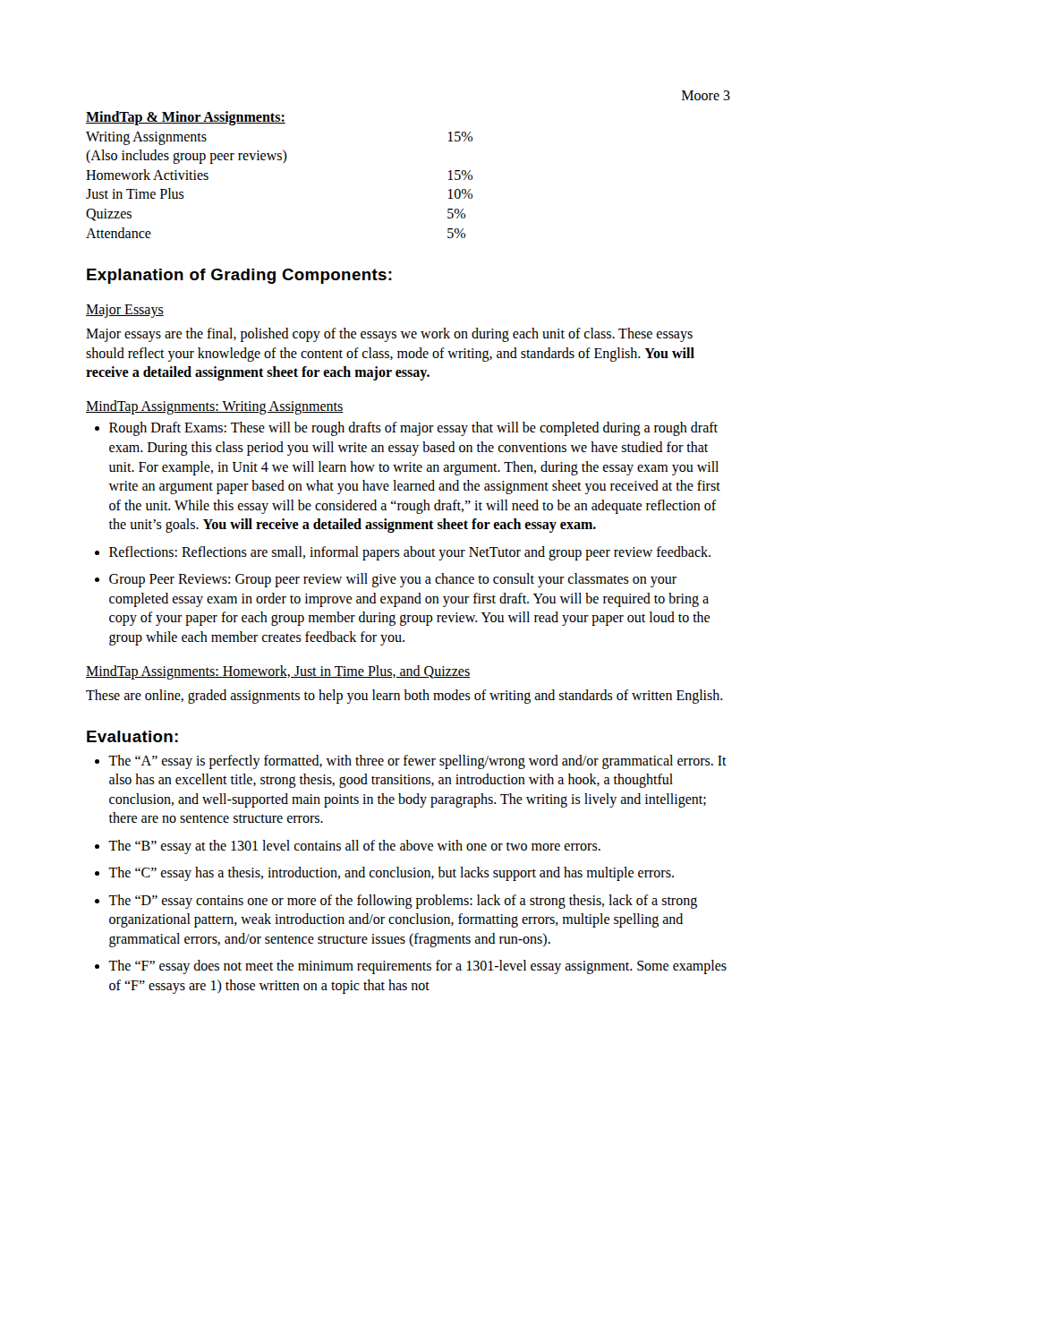Moore 3
MindTap & Minor Assignments:
| Writing Assignments | 15% |
| (Also includes group peer reviews) | |
| Homework Activities | 15% |
| Just in Time Plus | 10% |
| Quizzes | 5% |
| Attendance | 5% |
Explanation of Grading Components:
Major Essays
Major essays are the final, polished copy of the essays we work on during each unit of class. These essays should reflect your knowledge of the content of class, mode of writing, and standards of English. You will receive a detailed assignment sheet for each major essay.
MindTap Assignments: Writing Assignments
Rough Draft Exams: These will be rough drafts of major essay that will be completed during a rough draft exam. During this class period you will write an essay based on the conventions we have studied for that unit. For example, in Unit 4 we will learn how to write an argument. Then, during the essay exam you will write an argument paper based on what you have learned and the assignment sheet you received at the first of the unit. While this essay will be considered a “rough draft,” it will need to be an adequate reflection of the unit’s goals. You will receive a detailed assignment sheet for each essay exam.
Reflections: Reflections are small, informal papers about your NetTutor and group peer review feedback.
Group Peer Reviews: Group peer review will give you a chance to consult your classmates on your completed essay exam in order to improve and expand on your first draft. You will be required to bring a copy of your paper for each group member during group review. You will read your paper out loud to the group while each member creates feedback for you.
MindTap Assignments: Homework, Just in Time Plus, and Quizzes
These are online, graded assignments to help you learn both modes of writing and standards of written English.
Evaluation:
The “A” essay is perfectly formatted, with three or fewer spelling/wrong word and/or grammatical errors. It also has an excellent title, strong thesis, good transitions, an introduction with a hook, a thoughtful conclusion, and well-supported main points in the body paragraphs. The writing is lively and intelligent; there are no sentence structure errors.
The “B” essay at the 1301 level contains all of the above with one or two more errors.
The “C” essay has a thesis, introduction, and conclusion, but lacks support and has multiple errors.
The “D” essay contains one or more of the following problems: lack of a strong thesis, lack of a strong organizational pattern, weak introduction and/or conclusion, formatting errors, multiple spelling and grammatical errors, and/or sentence structure issues (fragments and run-ons).
The “F” essay does not meet the minimum requirements for a 1301-level essay assignment. Some examples of “F” essays are 1) those written on a topic that has not